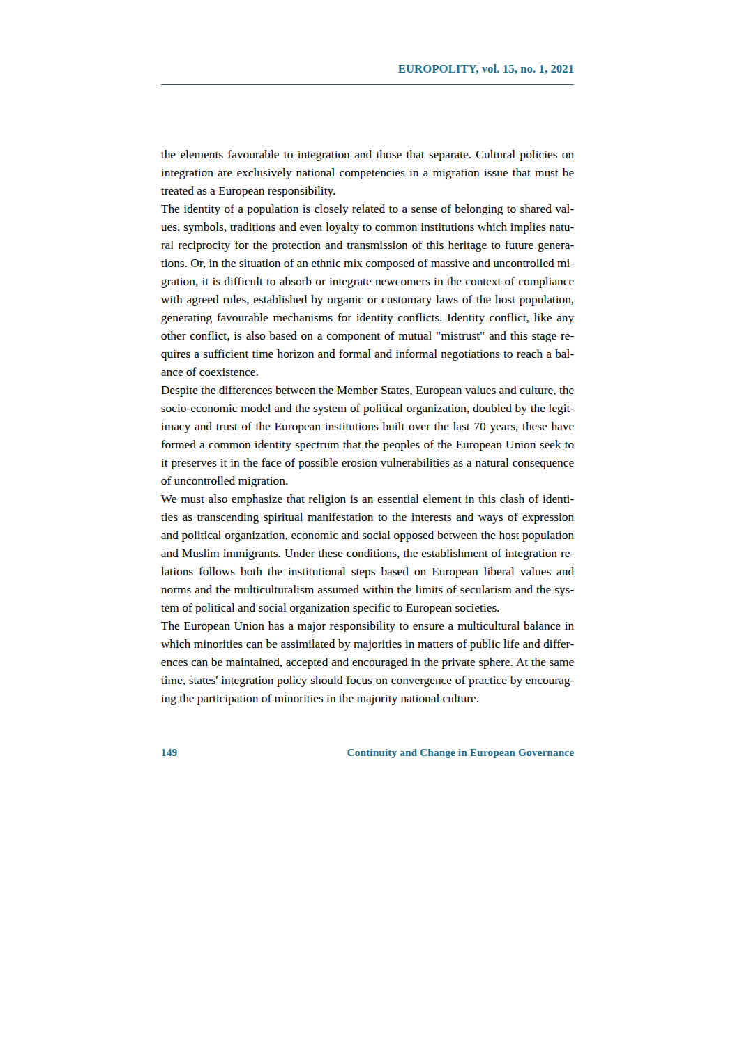EUROPOLITY, vol. 15, no. 1, 2021
the elements favourable to integration and those that separate. Cultural policies on integration are exclusively national competencies in a migration issue that must be treated as a European responsibility.
The identity of a population is closely related to a sense of belonging to shared values, symbols, traditions and even loyalty to common institutions which implies natural reciprocity for the protection and transmission of this heritage to future generations. Or, in the situation of an ethnic mix composed of massive and uncontrolled migration, it is difficult to absorb or integrate newcomers in the context of compliance with agreed rules, established by organic or customary laws of the host population, generating favourable mechanisms for identity conflicts. Identity conflict, like any other conflict, is also based on a component of mutual "mistrust" and this stage requires a sufficient time horizon and formal and informal negotiations to reach a balance of coexistence.
Despite the differences between the Member States, European values and culture, the socio-economic model and the system of political organization, doubled by the legitimacy and trust of the European institutions built over the last 70 years, these have formed a common identity spectrum that the peoples of the European Union seek to it preserves it in the face of possible erosion vulnerabilities as a natural consequence of uncontrolled migration.
We must also emphasize that religion is an essential element in this clash of identities as transcending spiritual manifestation to the interests and ways of expression and political organization, economic and social opposed between the host population and Muslim immigrants. Under these conditions, the establishment of integration relations follows both the institutional steps based on European liberal values and norms and the multiculturalism assumed within the limits of secularism and the system of political and social organization specific to European societies.
The European Union has a major responsibility to ensure a multicultural balance in which minorities can be assimilated by majorities in matters of public life and differences can be maintained, accepted and encouraged in the private sphere. At the same time, states' integration policy should focus on convergence of practice by encouraging the participation of minorities in the majority national culture.
149
Continuity and Change in European Governance